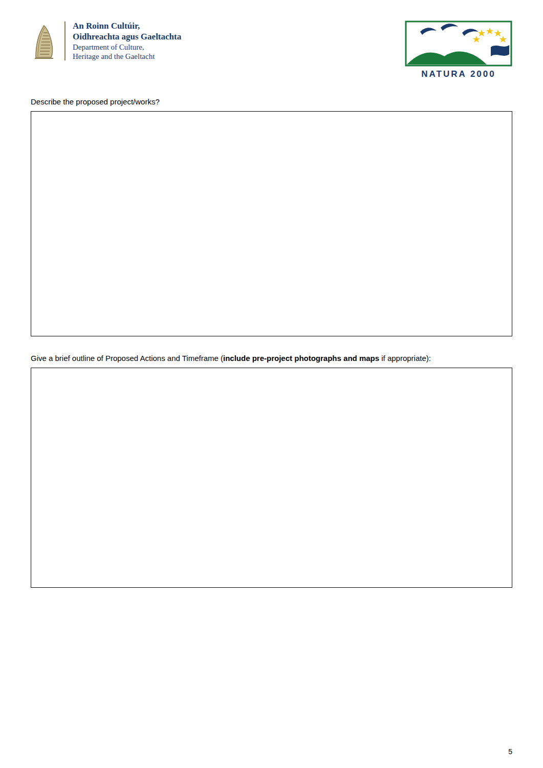An Roinn Cultúir,
Oidhreachta agus Gaeltachta
Department of Culture,
Heritage and the Gaeltacht
NATURA 2000
Describe the proposed project/works?
Give a brief outline of Proposed Actions and Timeframe (include pre-project photographs and maps if appropriate):
5